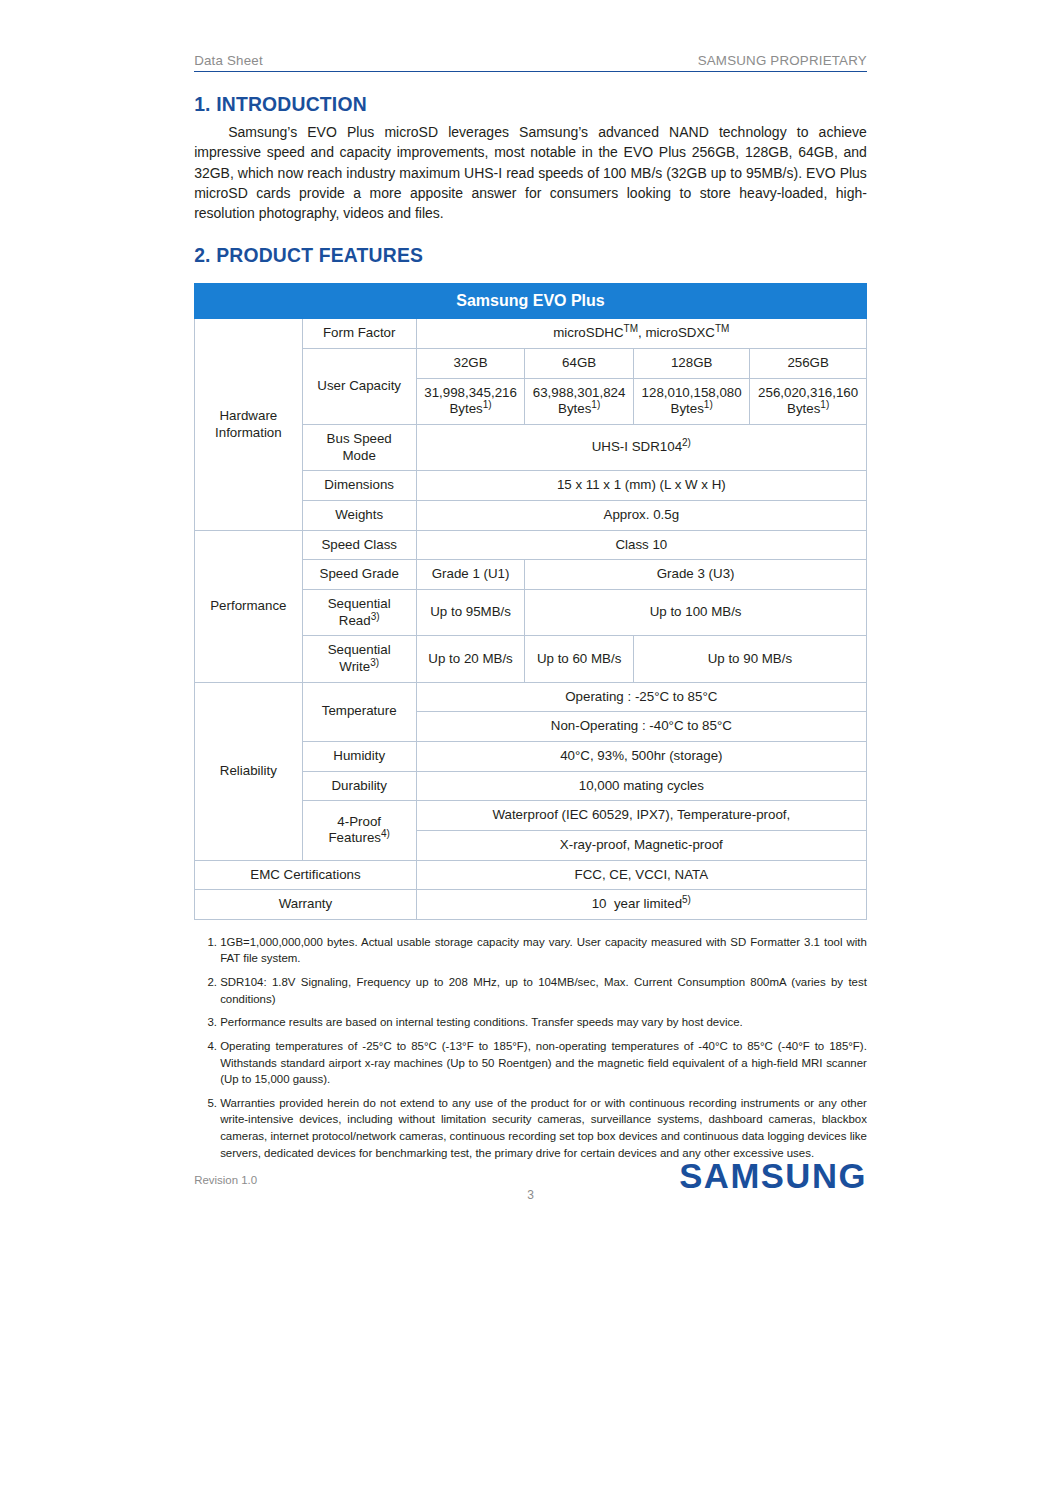Data Sheet
SAMSUNG PROPRIETARY
1. INTRODUCTION
Samsung’s EVO Plus microSD leverages Samsung’s advanced NAND technology to achieve impressive speed and capacity improvements, most notable in the EVO Plus 256GB, 128GB, 64GB, and 32GB, which now reach industry maximum UHS-I read speeds of 100 MB/s (32GB up to 95MB/s). EVO Plus microSD cards provide a more apposite answer for consumers looking to store heavy-loaded, high-resolution photography, videos and files.
2. PRODUCT FEATURES
| Samsung EVO Plus |
| --- |
| Hardware Information | Form Factor | microSDHC TM , microSDXC TM |
| User Capacity | 32GB | 64GB | 128GB | 256GB |
| 31,998,345,216 Bytes 1) | 63,988,301,824 Bytes 1) | 128,010,158,080 Bytes 1) | 256,020,316,160 Bytes 1) |
| Bus Speed Mode | UHS-I SDR104 2) |
| Dimensions | 15 x 11 x 1 (mm) (L x W x H) |
| Weights | Approx. 0.5g |
| Performance | Speed Class | Class 10 |
| Speed Grade | Grade 1 (U1) | Grade 3 (U3) |
| Sequential Read 3) | Up to 95MB/s | Up to 100 MB/s |
| Sequential Write 3) | Up to 20 MB/s | Up to 60 MB/s | Up to 90 MB/s |
| Reliability | Temperature | Operating : -25°C to 85°C |
| Non-Operating : -40°C to 85°C |
| Humidity | 40°C, 93%, 500hr (storage) |
| Durability | 10,000 mating cycles |
| 4-Proof Features 4) | Waterproof (IEC 60529, IPX7), Temperature-proof, |
| X-ray-proof, Magnetic-proof |
| EMC Certifications | FCC, CE, VCCI, NATA |
| Warranty | 10 year limited 5) |
1GB=1,000,000,000 bytes. Actual usable storage capacity may vary. User capacity measured with SD Formatter 3.1 tool with FAT file system.
SDR104: 1.8V Signaling, Frequency up to 208 MHz, up to 104MB/sec, Max. Current Consumption 800mA (varies by test conditions)
Performance results are based on internal testing conditions. Transfer speeds may vary by host device.
Operating temperatures of -25°C to 85°C (-13°F to 185°F), non-operating temperatures of -40°C to 85°C (-40°F to 185°F). Withstands standard airport x-ray machines (Up to 50 Roentgen) and the magnetic field equivalent of a high-field MRI scanner (Up to 15,000 gauss).
Warranties provided herein do not extend to any use of the product for or with continuous recording instruments or any other write-intensive devices, including without limitation security cameras, surveillance systems, dashboard cameras, blackbox cameras, internet protocol/network cameras, continuous recording set top box devices and continuous data logging devices like servers, dedicated devices for benchmarking test, the primary drive for certain devices and any other excessive uses.
Revision 1.0
3
SAMSUNG